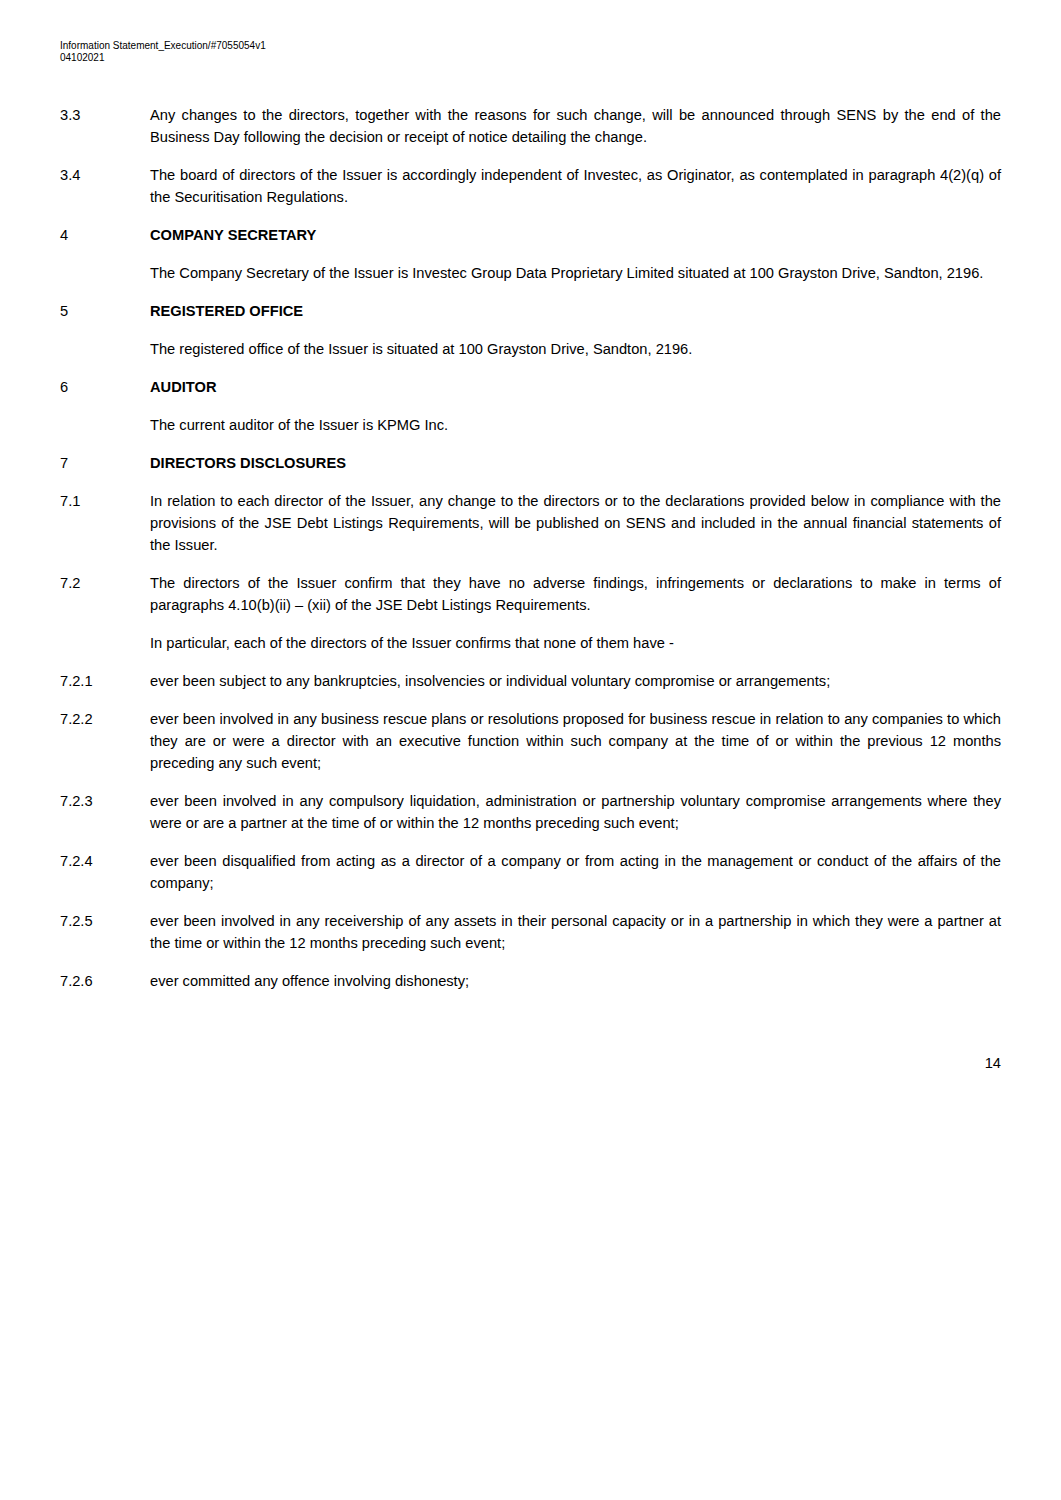Information Statement_Execution/#7055054v1
04102021
3.3
Any changes to the directors, together with the reasons for such change, will be announced through SENS by the end of the Business Day following the decision or receipt of notice detailing the change.
3.4
The board of directors of the Issuer is accordingly independent of Investec, as Originator, as contemplated in paragraph 4(2)(q) of the Securitisation Regulations.
4
Company Secretary
The Company Secretary of the Issuer is Investec Group Data Proprietary Limited situated at 100 Grayston Drive, Sandton, 2196.
5
Registered Office
The registered office of the Issuer is situated at 100 Grayston Drive, Sandton, 2196.
6
Auditor
The current auditor of the Issuer is KPMG Inc.
7
Directors Disclosures
7.1
In relation to each director of the Issuer, any change to the directors or to the declarations provided below in compliance with the provisions of the JSE Debt Listings Requirements, will be published on SENS and included in the annual financial statements of the Issuer.
7.2
The directors of the Issuer confirm that they have no adverse findings, infringements or declarations to make in terms of paragraphs 4.10(b)(ii) – (xii) of the JSE Debt Listings Requirements.
In particular, each of the directors of the Issuer confirms that none of them have -
7.2.1
ever been subject to any bankruptcies, insolvencies or individual voluntary compromise or arrangements;
7.2.2
ever been involved in any business rescue plans or resolutions proposed for business rescue in relation to any companies to which they are or were a director with an executive function within such company at the time of or within the previous 12 months preceding any such event;
7.2.3
ever been involved in any compulsory liquidation, administration or partnership voluntary compromise arrangements where they were or are a partner at the time of or within the 12 months preceding such event;
7.2.4
ever been disqualified from acting as a director of a company or from acting in the management or conduct of the affairs of the company;
7.2.5
ever been involved in any receivership of any assets in their personal capacity or in a partnership in which they were a partner at the time or within the 12 months preceding such event;
7.2.6
ever committed any offence involving dishonesty;
14